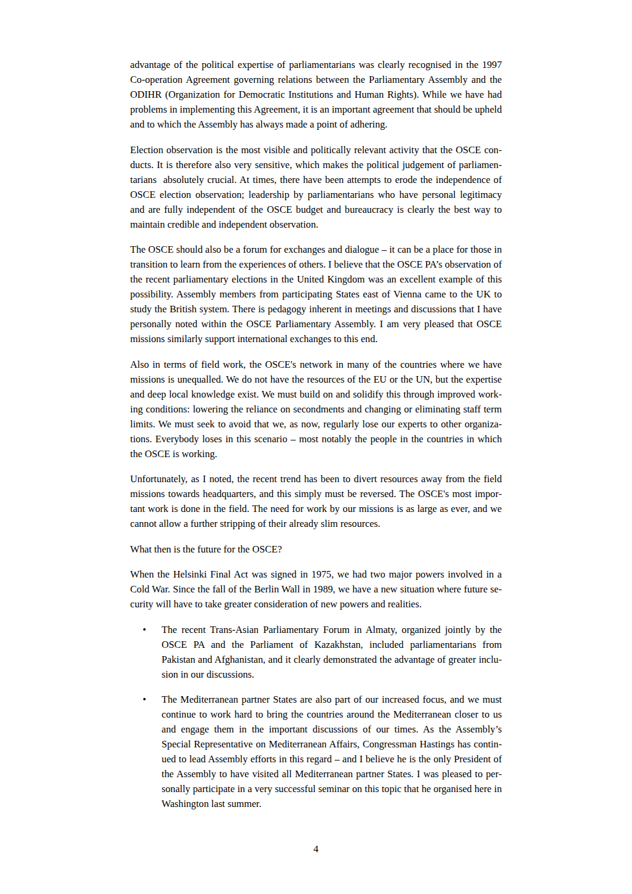advantage of the political expertise of parliamentarians was clearly recognised in the 1997 Co-operation Agreement governing relations between the Parliamentary Assembly and the ODIHR (Organization for Democratic Institutions and Human Rights). While we have had problems in implementing this Agreement, it is an important agreement that should be upheld and to which the Assembly has always made a point of adhering.
Election observation is the most visible and politically relevant activity that the OSCE conducts. It is therefore also very sensitive, which makes the political judgement of parliamentarians absolutely crucial. At times, there have been attempts to erode the independence of OSCE election observation; leadership by parliamentarians who have personal legitimacy and are fully independent of the OSCE budget and bureaucracy is clearly the best way to maintain credible and independent observation.
The OSCE should also be a forum for exchanges and dialogue – it can be a place for those in transition to learn from the experiences of others. I believe that the OSCE PA’s observation of the recent parliamentary elections in the United Kingdom was an excellent example of this possibility. Assembly members from participating States east of Vienna came to the UK to study the British system. There is pedagogy inherent in meetings and discussions that I have personally noted within the OSCE Parliamentary Assembly. I am very pleased that OSCE missions similarly support international exchanges to this end.
Also in terms of field work, the OSCE's network in many of the countries where we have missions is unequalled. We do not have the resources of the EU or the UN, but the expertise and deep local knowledge exist. We must build on and solidify this through improved working conditions: lowering the reliance on secondments and changing or eliminating staff term limits. We must seek to avoid that we, as now, regularly lose our experts to other organizations. Everybody loses in this scenario – most notably the people in the countries in which the OSCE is working.
Unfortunately, as I noted, the recent trend has been to divert resources away from the field missions towards headquarters, and this simply must be reversed. The OSCE's most important work is done in the field. The need for work by our missions is as large as ever, and we cannot allow a further stripping of their already slim resources.
What then is the future for the OSCE?
When the Helsinki Final Act was signed in 1975, we had two major powers involved in a Cold War. Since the fall of the Berlin Wall in 1989, we have a new situation where future security will have to take greater consideration of new powers and realities.
The recent Trans-Asian Parliamentary Forum in Almaty, organized jointly by the OSCE PA and the Parliament of Kazakhstan, included parliamentarians from Pakistan and Afghanistan, and it clearly demonstrated the advantage of greater inclusion in our discussions.
The Mediterranean partner States are also part of our increased focus, and we must continue to work hard to bring the countries around the Mediterranean closer to us and engage them in the important discussions of our times. As the Assembly’s Special Representative on Mediterranean Affairs, Congressman Hastings has continued to lead Assembly efforts in this regard – and I believe he is the only President of the Assembly to have visited all Mediterranean partner States. I was pleased to personally participate in a very successful seminar on this topic that he organised here in Washington last summer.
4